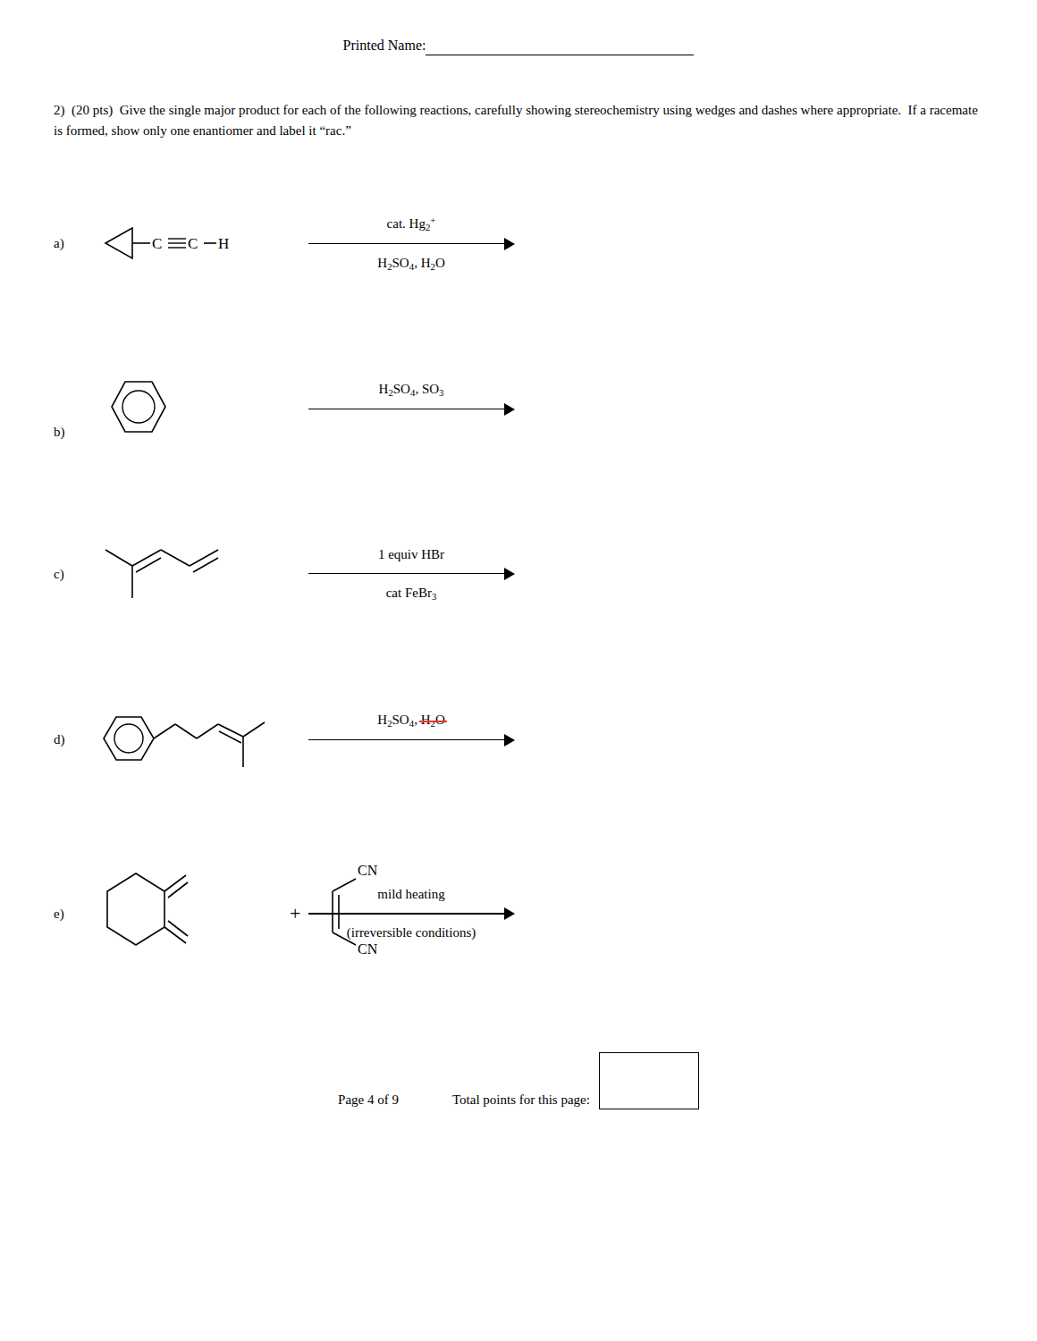Printed Name:
2) (20 pts) Give the single major product for each of the following reactions, carefully showing stereochemistry using wedges and dashes where appropriate. If a racemate is formed, show only one enantiomer and label it “rac.”
a)
C C H
cat. Hg2+
H2SO4, H2O
b)
H2SO4, SO3
c)
1 equiv HBr
cat FeBr3
d)
H2SO4, H2O
e)
+ CN CN
mild heating
(irreversible conditions)
Page 4 of 9
Total points for this page: